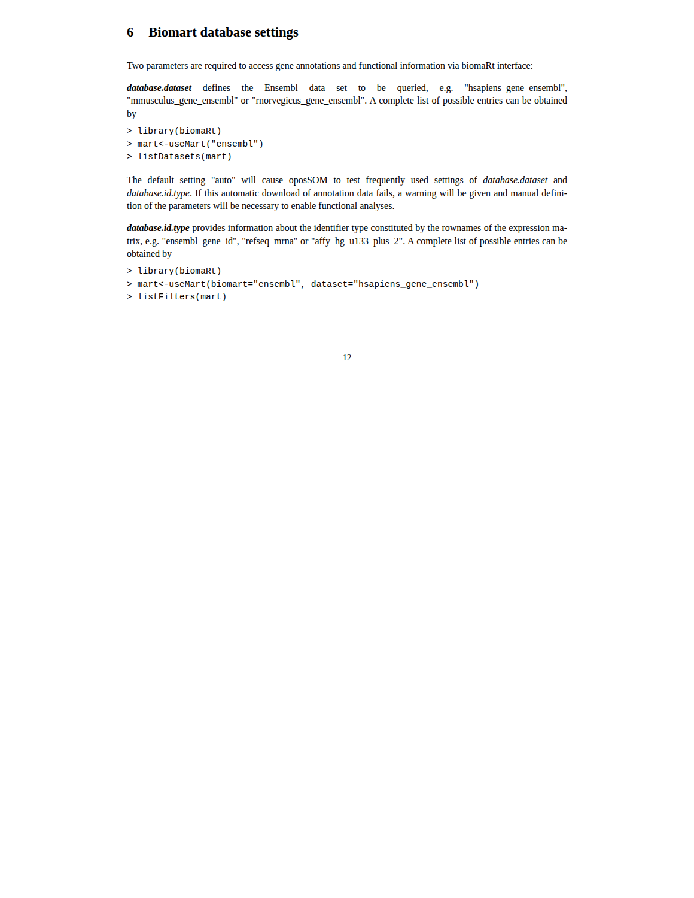6 Biomart database settings
Two parameters are required to access gene annotations and functional information via biomaRt interface:
database.dataset defines the Ensembl data set to be queried, e.g. "hsapiens_gene_ensembl", "mmusculus_gene_ensembl" or "rnorvegicus_gene_ensembl". A complete list of possible entries can be obtained by
> library(biomaRt)
> mart<-useMart("ensembl")
> listDatasets(mart)
The default setting "auto" will cause oposSOM to test frequently used settings of database.dataset and database.id.type. If this automatic download of annotation data fails, a warning will be given and manual definition of the parameters will be necessary to enable functional analyses.
database.id.type provides information about the identifier type constituted by the rownames of the expression matrix, e.g. "ensembl_gene_id", "refseq_mrna" or "affy_hg_u133_plus_2". A complete list of possible entries can be obtained by
> library(biomaRt)
> mart<-useMart(biomart="ensembl", dataset="hsapiens_gene_ensembl")
> listFilters(mart)
12